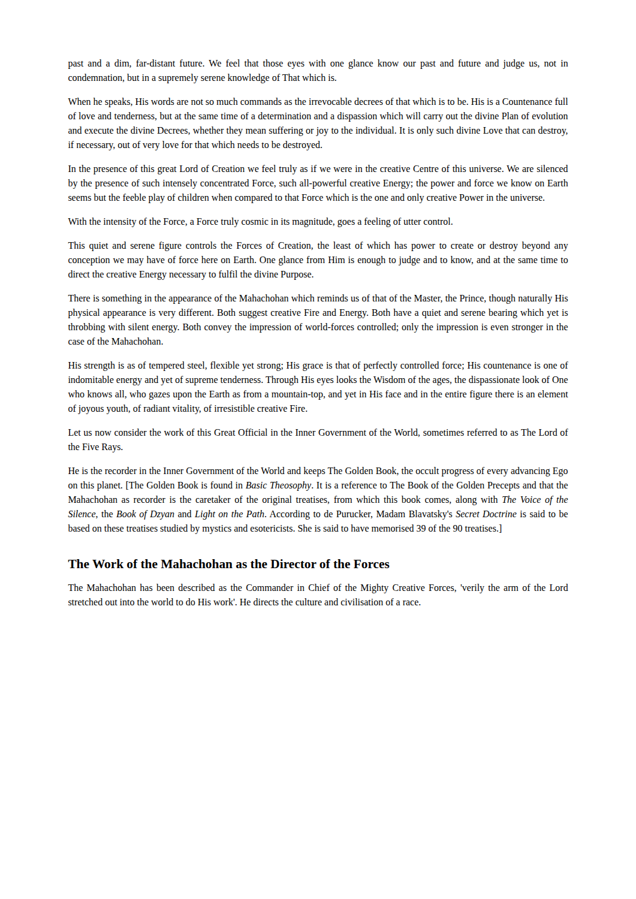past and a dim, far-distant future. We feel that those eyes with one glance know our past and future and judge us, not in condemnation, but in a supremely serene knowledge of That which is.
When he speaks, His words are not so much commands as the irrevocable decrees of that which is to be. His is a Countenance full of love and tenderness, but at the same time of a determination and a dispassion which will carry out the divine Plan of evolution and execute the divine Decrees, whether they mean suffering or joy to the individual. It is only such divine Love that can destroy, if necessary, out of very love for that which needs to be destroyed.
In the presence of this great Lord of Creation we feel truly as if we were in the creative Centre of this universe. We are silenced by the presence of such intensely concentrated Force, such all-powerful creative Energy; the power and force we know on Earth seems but the feeble play of children when compared to that Force which is the one and only creative Power in the universe.
With the intensity of the Force, a Force truly cosmic in its magnitude, goes a feeling of utter control.
This quiet and serene figure controls the Forces of Creation, the least of which has power to create or destroy beyond any conception we may have of force here on Earth. One glance from Him is enough to judge and to know, and at the same time to direct the creative Energy necessary to fulfil the divine Purpose.
There is something in the appearance of the Mahachohan which reminds us of that of the Master, the Prince, though naturally His physical appearance is very different. Both suggest creative Fire and Energy. Both have a quiet and serene bearing which yet is throbbing with silent energy. Both convey the impression of world-forces controlled; only the impression is even stronger in the case of the Mahachohan.
His strength is as of tempered steel, flexible yet strong; His grace is that of perfectly controlled force; His countenance is one of indomitable energy and yet of supreme tenderness. Through His eyes looks the Wisdom of the ages, the dispassionate look of One who knows all, who gazes upon the Earth as from a mountain-top, and yet in His face and in the entire figure there is an element of joyous youth, of radiant vitality, of irresistible creative Fire.
Let us now consider the work of this Great Official in the Inner Government of the World, sometimes referred to as The Lord of the Five Rays.
He is the recorder in the Inner Government of the World and keeps The Golden Book, the occult progress of every advancing Ego on this planet. [The Golden Book is found in Basic Theosophy. It is a reference to The Book of the Golden Precepts and that the Mahachohan as recorder is the caretaker of the original treatises, from which this book comes, along with The Voice of the Silence, the Book of Dzyan and Light on the Path. According to de Purucker, Madam Blavatsky's Secret Doctrine is said to be based on these treatises studied by mystics and esotericists. She is said to have memorised 39 of the 90 treatises.]
The Work of the Mahachohan as the Director of the Forces
The Mahachohan has been described as the Commander in Chief of the Mighty Creative Forces, 'verily the arm of the Lord stretched out into the world to do His work'. He directs the culture and civilisation of a race.